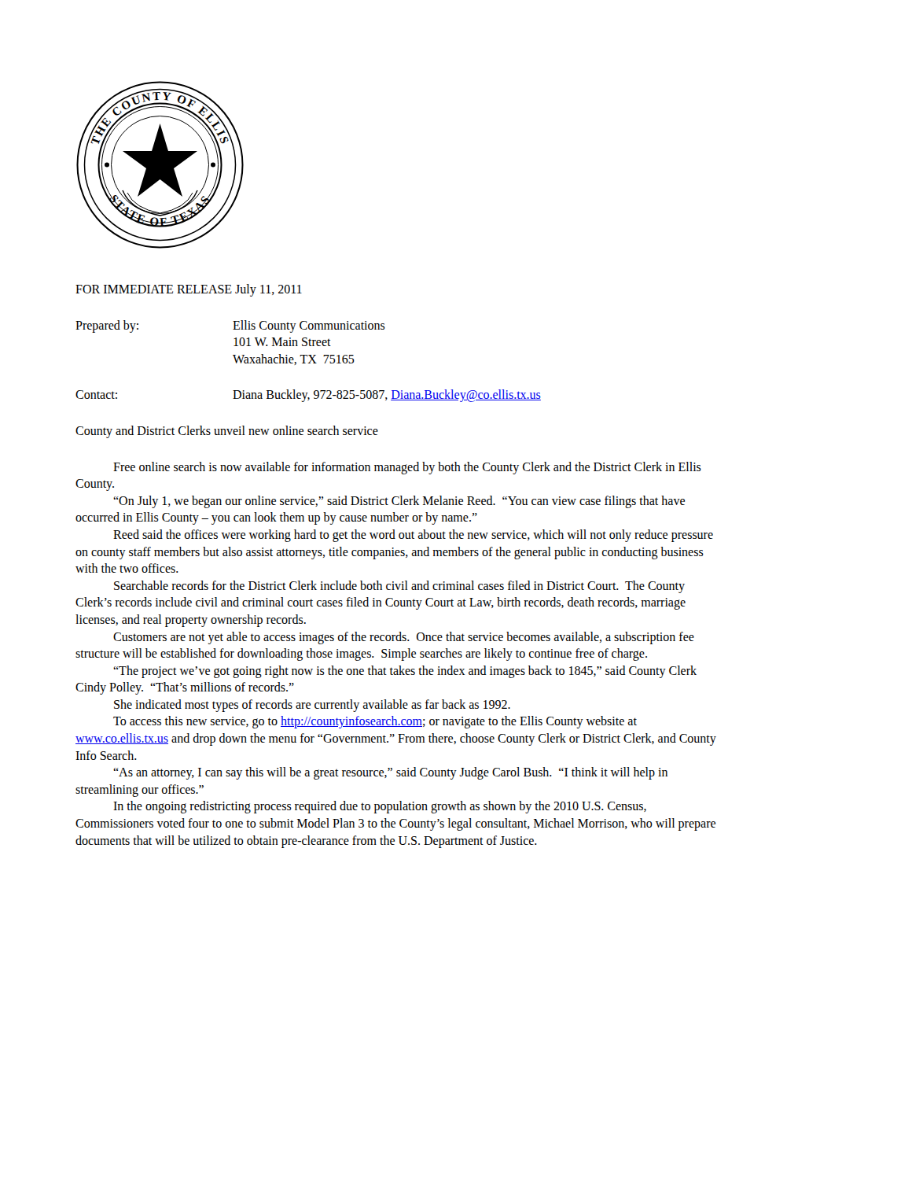THE COUNTY OF ELLIS STATE OF TEXAS
FOR IMMEDIATE RELEASE July 11, 2011
| Prepared by: | Ellis County Communications |
| | 101 W. Main Street |
| | Waxahachie, TX 75165 |
| Contact: | Diana Buckley, 972-825-5087, Diana.Buckley@co.ellis.tx.us |
County and District Clerks unveil new online search service
Free online search is now available for information managed by both the County Clerk and the District Clerk in Ellis County.
“On July 1, we began our online service,” said District Clerk Melanie Reed. “You can view case filings that have occurred in Ellis County – you can look them up by cause number or by name.”
Reed said the offices were working hard to get the word out about the new service, which will not only reduce pressure on county staff members but also assist attorneys, title companies, and members of the general public in conducting business with the two offices.
Searchable records for the District Clerk include both civil and criminal cases filed in District Court. The County Clerk’s records include civil and criminal court cases filed in County Court at Law, birth records, death records, marriage licenses, and real property ownership records.
Customers are not yet able to access images of the records. Once that service becomes available, a subscription fee structure will be established for downloading those images. Simple searches are likely to continue free of charge.
“The project we’ve got going right now is the one that takes the index and images back to 1845,” said County Clerk Cindy Polley. “That’s millions of records.”
She indicated most types of records are currently available as far back as 1992.
To access this new service, go to http://countyinfosearch.com; or navigate to the Ellis County website at www.co.ellis.tx.us and drop down the menu for “Government.” From there, choose County Clerk or District Clerk, and County Info Search.
“As an attorney, I can say this will be a great resource,” said County Judge Carol Bush. “I think it will help in streamlining our offices.”
In the ongoing redistricting process required due to population growth as shown by the 2010 U.S. Census, Commissioners voted four to one to submit Model Plan 3 to the County’s legal consultant, Michael Morrison, who will prepare documents that will be utilized to obtain pre-clearance from the U.S. Department of Justice.